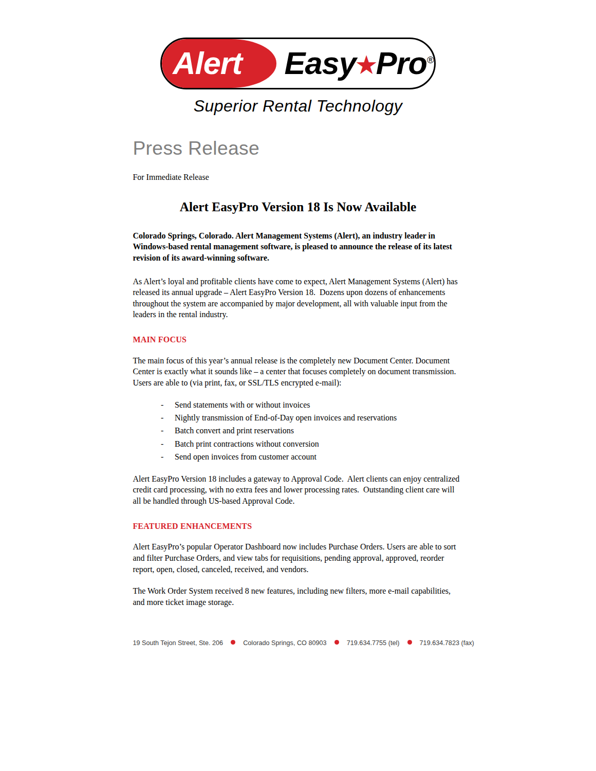Alert
Easy★Pro®
Superior Rental Technology
Press Release
For Immediate Release
Alert EasyPro Version 18 Is Now Available
Colorado Springs, Colorado. Alert Management Systems (Alert), an industry leader in Windows-based rental management software, is pleased to announce the release of its latest revision of its award-winning software.
As Alert’s loyal and profitable clients have come to expect, Alert Management Systems (Alert) has released its annual upgrade – Alert EasyPro Version 18. Dozens upon dozens of enhancements throughout the system are accompanied by major development, all with valuable input from the leaders in the rental industry.
MAIN FOCUS
The main focus of this year’s annual release is the completely new Document Center. Document Center is exactly what it sounds like – a center that focuses completely on document transmission. Users are able to (via print, fax, or SSL/TLS encrypted e-mail):
Send statements with or without invoices
Nightly transmission of End-of-Day open invoices and reservations
Batch convert and print reservations
Batch print contractions without conversion
Send open invoices from customer account
Alert EasyPro Version 18 includes a gateway to Approval Code. Alert clients can enjoy centralized credit card processing, with no extra fees and lower processing rates. Outstanding client care will all be handled through US-based Approval Code.
FEATURED ENHANCEMENTS
Alert EasyPro’s popular Operator Dashboard now includes Purchase Orders. Users are able to sort and filter Purchase Orders, and view tabs for requisitions, pending approval, approved, reorder report, open, closed, canceled, received, and vendors.
The Work Order System received 8 new features, including new filters, more e-mail capabilities, and more ticket image storage.
19 South Tejon Street, Ste. 206 Colorado Springs, CO 80903 719.634.7755 (tel) 719.634.7823 (fax)